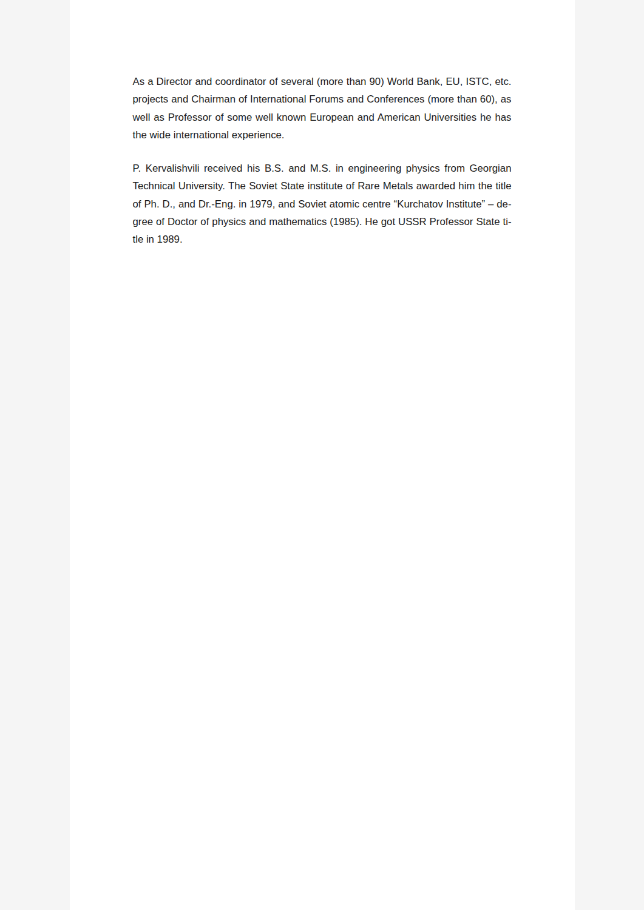As a Director and coordinator of several (more than 90) World Bank, EU, ISTC, etc. projects and Chairman of International Forums and Conferences (more than 60), as well as Professor of some well known European and American Universities he has the wide international experience.
P. Kervalishvili received his B.S. and M.S. in engineering physics from Georgian Technical University. The Soviet State institute of Rare Metals awarded him the title of Ph. D., and Dr.-Eng. in 1979, and Soviet atomic centre “Kurchatov Institute” – degree of Doctor of physics and mathematics (1985). He got USSR Professor State title in 1989.